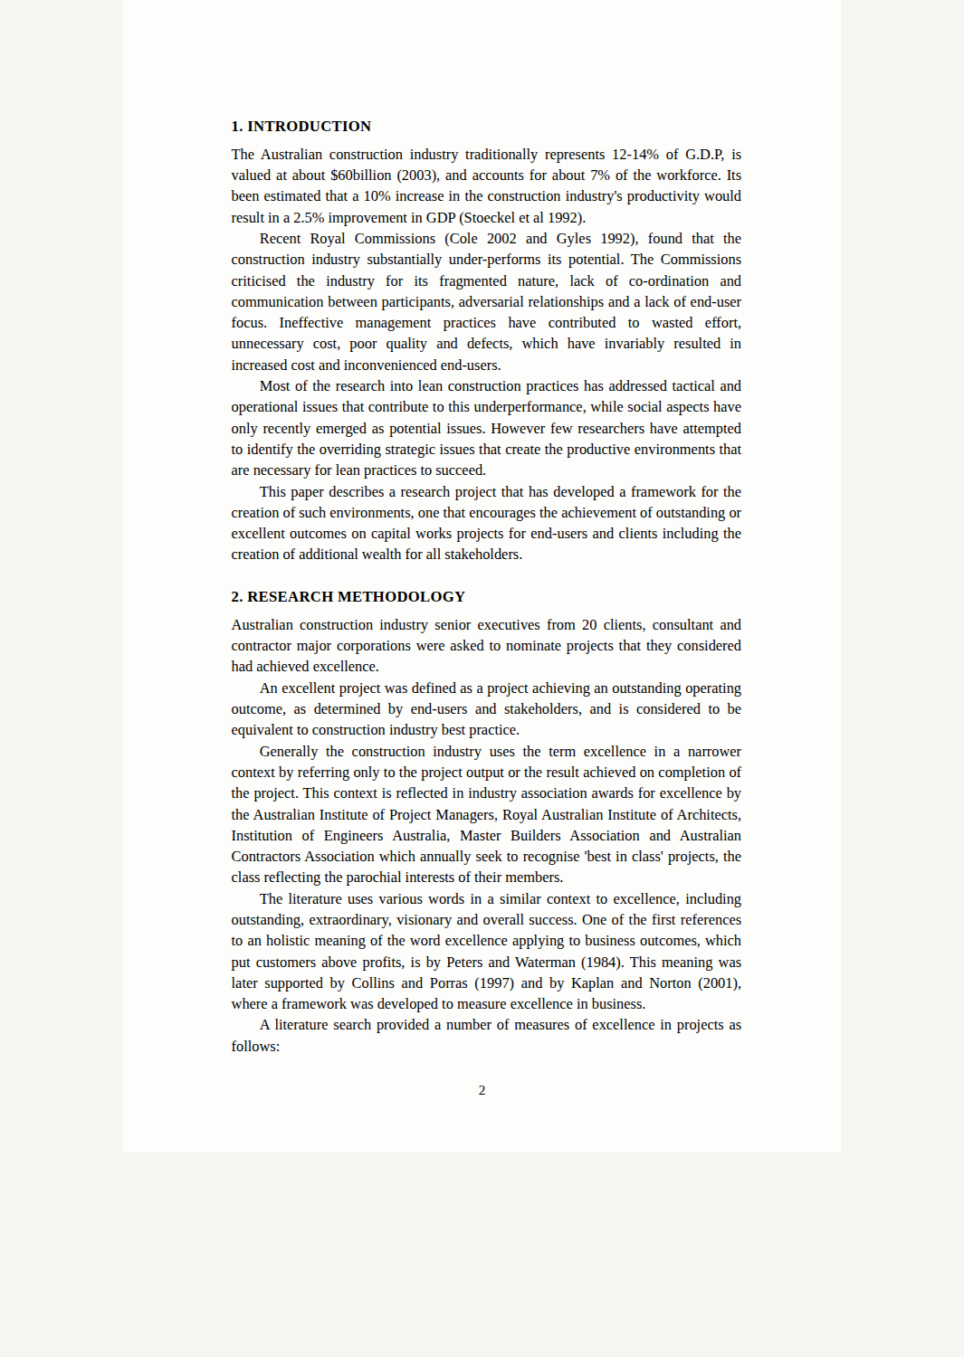1. INTRODUCTION
The Australian construction industry traditionally represents 12-14% of G.D.P, is valued at about $60billion (2003), and accounts for about 7% of the workforce. Its been estimated that a 10% increase in the construction industry's productivity would result in a 2.5% improvement in GDP (Stoeckel et al 1992).
Recent Royal Commissions (Cole 2002 and Gyles 1992), found that the construction industry substantially under-performs its potential. The Commissions criticised the industry for its fragmented nature, lack of co-ordination and communication between participants, adversarial relationships and a lack of end-user focus. Ineffective management practices have contributed to wasted effort, unnecessary cost, poor quality and defects, which have invariably resulted in increased cost and inconvenienced end-users.
Most of the research into lean construction practices has addressed tactical and operational issues that contribute to this underperformance, while social aspects have only recently emerged as potential issues. However few researchers have attempted to identify the overriding strategic issues that create the productive environments that are necessary for lean practices to succeed.
This paper describes a research project that has developed a framework for the creation of such environments, one that encourages the achievement of outstanding or excellent outcomes on capital works projects for end-users and clients including the creation of additional wealth for all stakeholders.
2. RESEARCH METHODOLOGY
Australian construction industry senior executives from 20 clients, consultant and contractor major corporations were asked to nominate projects that they considered had achieved excellence.
An excellent project was defined as a project achieving an outstanding operating outcome, as determined by end-users and stakeholders, and is considered to be equivalent to construction industry best practice.
Generally the construction industry uses the term excellence in a narrower context by referring only to the project output or the result achieved on completion of the project. This context is reflected in industry association awards for excellence by the Australian Institute of Project Managers, Royal Australian Institute of Architects, Institution of Engineers Australia, Master Builders Association and Australian Contractors Association which annually seek to recognise 'best in class' projects, the class reflecting the parochial interests of their members.
The literature uses various words in a similar context to excellence, including outstanding, extraordinary, visionary and overall success. One of the first references to an holistic meaning of the word excellence applying to business outcomes, which put customers above profits, is by Peters and Waterman (1984). This meaning was later supported by Collins and Porras (1997) and by Kaplan and Norton (2001), where a framework was developed to measure excellence in business.
A literature search provided a number of measures of excellence in projects as follows:
2